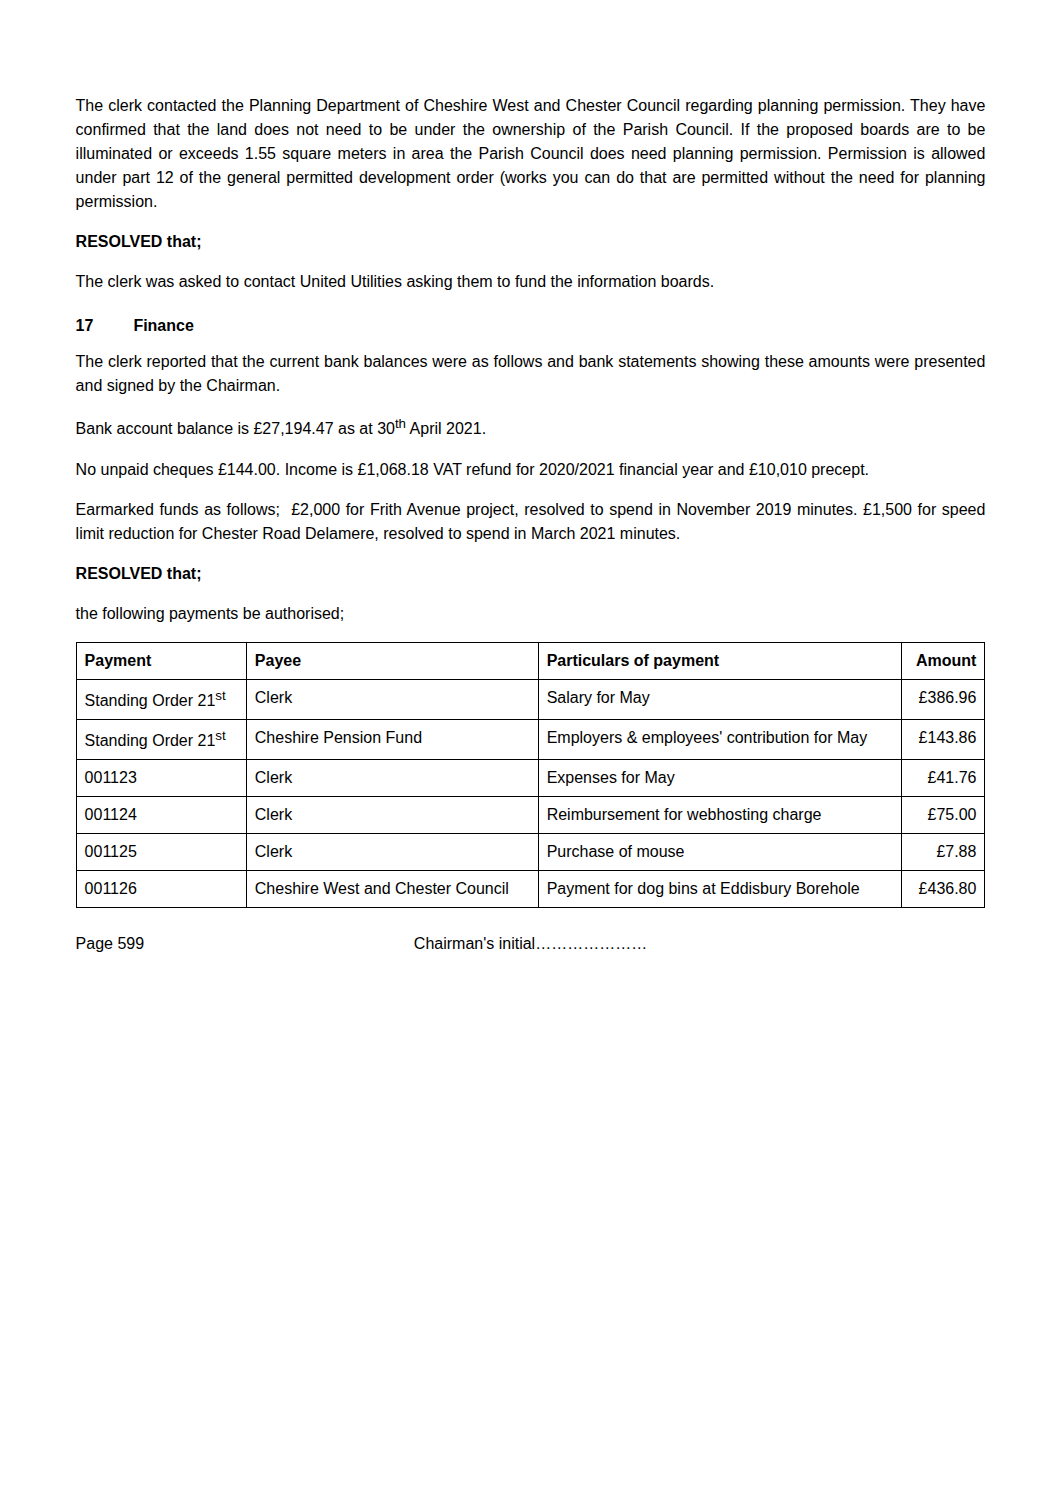The clerk contacted the Planning Department of Cheshire West and Chester Council regarding planning permission. They have confirmed that the land does not need to be under the ownership of the Parish Council. If the proposed boards are to be illuminated or exceeds 1.55 square meters in area the Parish Council does need planning permission. Permission is allowed under part 12 of the general permitted development order (works you can do that are permitted without the need for planning permission.
RESOLVED that;
The clerk was asked to contact United Utilities asking them to fund the information boards.
17 Finance
The clerk reported that the current bank balances were as follows and bank statements showing these amounts were presented and signed by the Chairman.
Bank account balance is £27,194.47 as at 30th April 2021.
No unpaid cheques £144.00. Income is £1,068.18 VAT refund for 2020/2021 financial year and £10,010 precept.
Earmarked funds as follows; £2,000 for Frith Avenue project, resolved to spend in November 2019 minutes. £1,500 for speed limit reduction for Chester Road Delamere, resolved to spend in March 2021 minutes.
RESOLVED that;
the following payments be authorised;
| Payment | Payee | Particulars of payment | Amount |
| --- | --- | --- | --- |
| Standing Order 21 st | Clerk | Salary for May | £386.96 |
| Standing Order 21 st | Cheshire Pension Fund | Employers & employees' contribution for May | £143.86 |
| 001123 | Clerk | Expenses for May | £41.76 |
| 001124 | Clerk | Reimbursement for webhosting charge | £75.00 |
| 001125 | Clerk | Purchase of mouse | £7.88 |
| 001126 | Cheshire West and Chester Council | Payment for dog bins at Eddisbury Borehole | £436.80 |
Page 599
Chairman's initial…………………